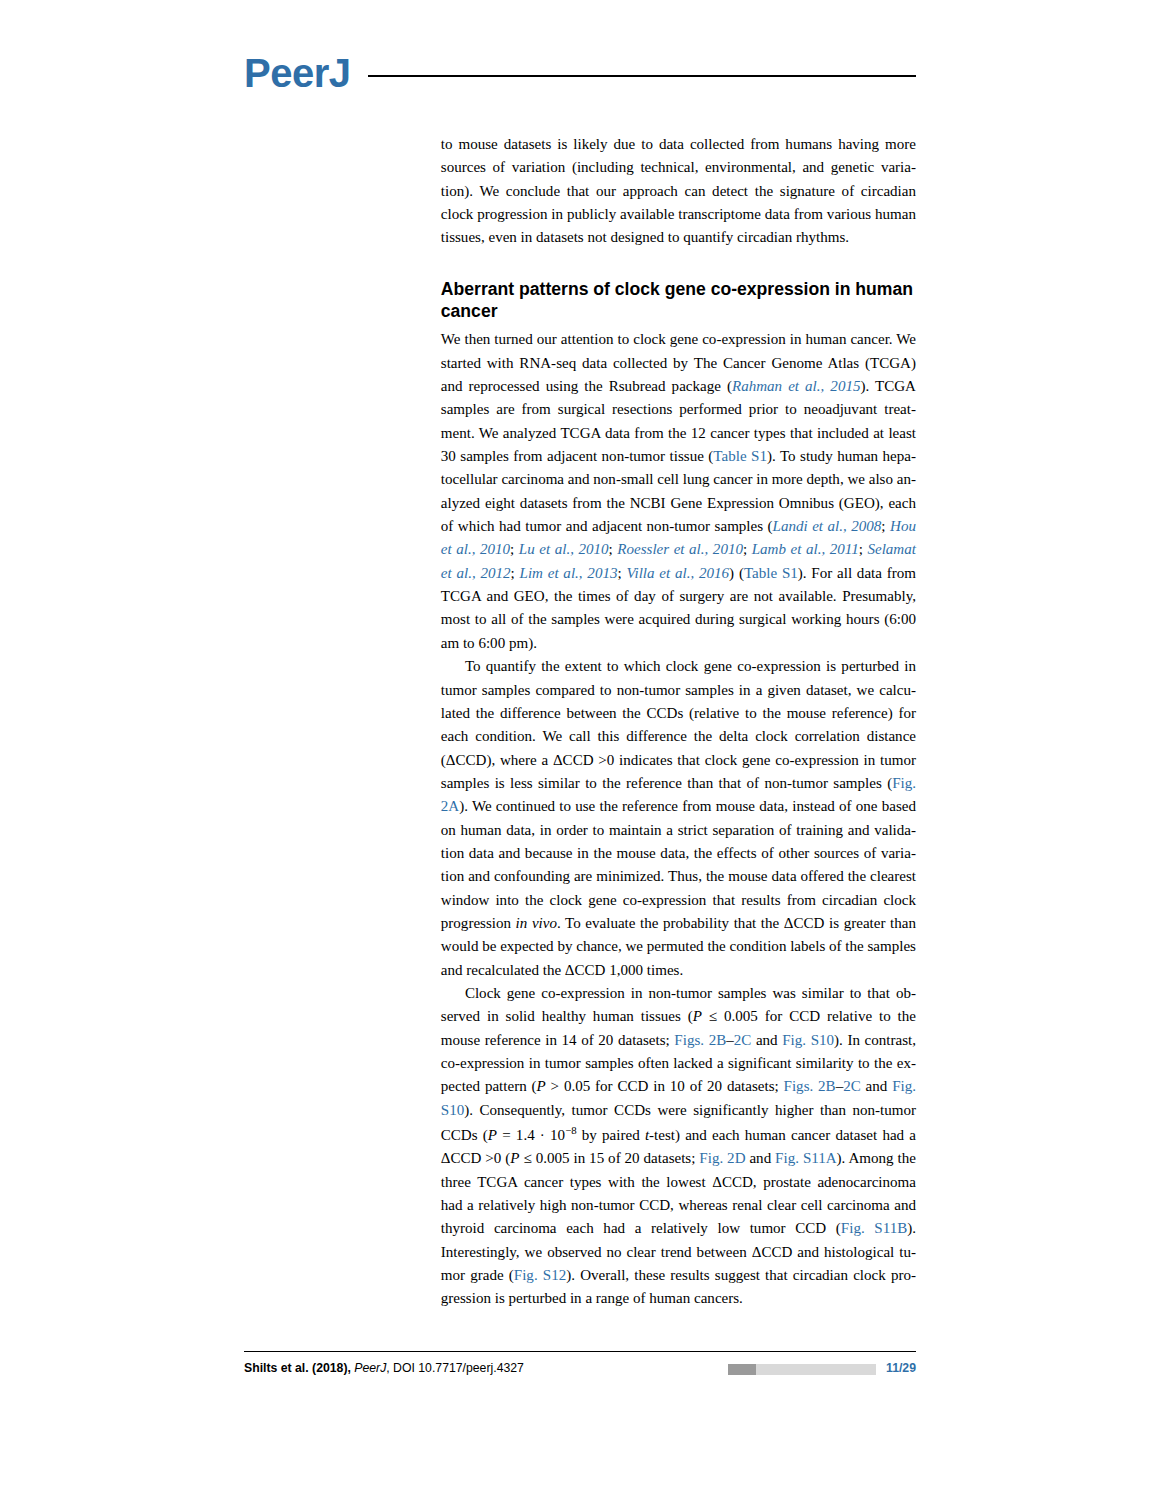PeerJ
to mouse datasets is likely due to data collected from humans having more sources of variation (including technical, environmental, and genetic variation). We conclude that our approach can detect the signature of circadian clock progression in publicly available transcriptome data from various human tissues, even in datasets not designed to quantify circadian rhythms.
Aberrant patterns of clock gene co-expression in human cancer
We then turned our attention to clock gene co-expression in human cancer. We started with RNA-seq data collected by The Cancer Genome Atlas (TCGA) and reprocessed using the Rsubread package (Rahman et al., 2015). TCGA samples are from surgical resections performed prior to neoadjuvant treatment. We analyzed TCGA data from the 12 cancer types that included at least 30 samples from adjacent non-tumor tissue (Table S1). To study human hepatocellular carcinoma and non-small cell lung cancer in more depth, we also analyzed eight datasets from the NCBI Gene Expression Omnibus (GEO), each of which had tumor and adjacent non-tumor samples (Landi et al., 2008; Hou et al., 2010; Lu et al., 2010; Roessler et al., 2010; Lamb et al., 2011; Selamat et al., 2012; Lim et al., 2013; Villa et al., 2016) (Table S1). For all data from TCGA and GEO, the times of day of surgery are not available. Presumably, most to all of the samples were acquired during surgical working hours (6:00 am to 6:00 pm).
To quantify the extent to which clock gene co-expression is perturbed in tumor samples compared to non-tumor samples in a given dataset, we calculated the difference between the CCDs (relative to the mouse reference) for each condition. We call this difference the delta clock correlation distance (ΔCCD), where a ΔCCD >0 indicates that clock gene co-expression in tumor samples is less similar to the reference than that of non-tumor samples (Fig. 2A). We continued to use the reference from mouse data, instead of one based on human data, in order to maintain a strict separation of training and validation data and because in the mouse data, the effects of other sources of variation and confounding are minimized. Thus, the mouse data offered the clearest window into the clock gene co-expression that results from circadian clock progression in vivo. To evaluate the probability that the ΔCCD is greater than would be expected by chance, we permuted the condition labels of the samples and recalculated the ΔCCD 1,000 times.
Clock gene co-expression in non-tumor samples was similar to that observed in solid healthy human tissues (P ≤ 0.005 for CCD relative to the mouse reference in 14 of 20 datasets; Figs. 2B–2C and Fig. S10). In contrast, co-expression in tumor samples often lacked a significant similarity to the expected pattern (P > 0.05 for CCD in 10 of 20 datasets; Figs. 2B–2C and Fig. S10). Consequently, tumor CCDs were significantly higher than non-tumor CCDs (P = 1.4 · 10−8 by paired t-test) and each human cancer dataset had a ΔCCD >0 (P ≤ 0.005 in 15 of 20 datasets; Fig. 2D and Fig. S11A). Among the three TCGA cancer types with the lowest ΔCCD, prostate adenocarcinoma had a relatively high non-tumor CCD, whereas renal clear cell carcinoma and thyroid carcinoma each had a relatively low tumor CCD (Fig. S11B). Interestingly, we observed no clear trend between ΔCCD and histological tumor grade (Fig. S12). Overall, these results suggest that circadian clock progression is perturbed in a range of human cancers.
Shilts et al. (2018), PeerJ, DOI 10.7717/peerj.4327 11/29